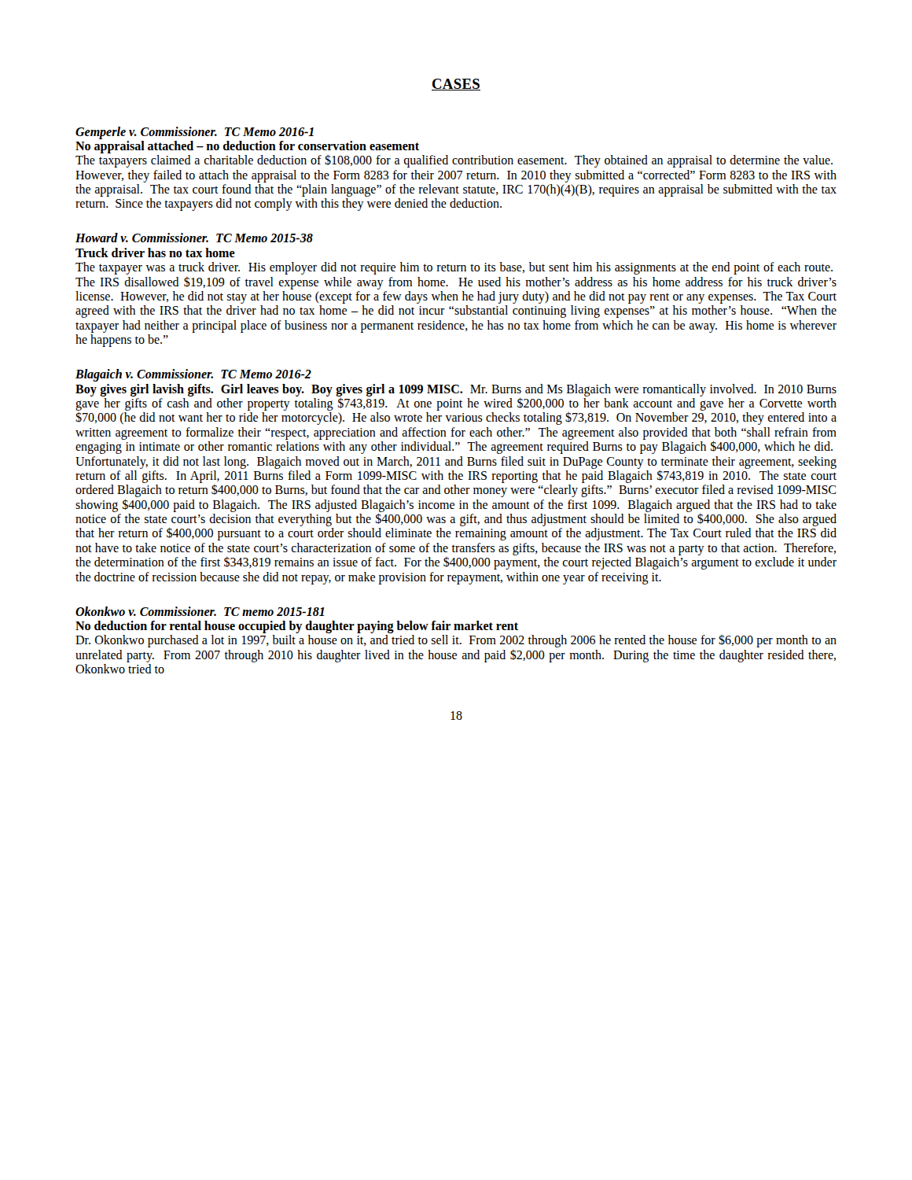CASES
Gemperle v. Commissioner. TC Memo 2016-1
No appraisal attached – no deduction for conservation easement
The taxpayers claimed a charitable deduction of $108,000 for a qualified contribution easement. They obtained an appraisal to determine the value. However, they failed to attach the appraisal to the Form 8283 for their 2007 return. In 2010 they submitted a “corrected” Form 8283 to the IRS with the appraisal. The tax court found that the “plain language” of the relevant statute, IRC 170(h)(4)(B), requires an appraisal be submitted with the tax return. Since the taxpayers did not comply with this they were denied the deduction.
Howard v. Commissioner. TC Memo 2015-38
Truck driver has no tax home
The taxpayer was a truck driver. His employer did not require him to return to its base, but sent him his assignments at the end point of each route. The IRS disallowed $19,109 of travel expense while away from home. He used his mother’s address as his home address for his truck driver’s license. However, he did not stay at her house (except for a few days when he had jury duty) and he did not pay rent or any expenses. The Tax Court agreed with the IRS that the driver had no tax home – he did not incur “substantial continuing living expenses” at his mother’s house. “When the taxpayer had neither a principal place of business nor a permanent residence, he has no tax home from which he can be away. His home is wherever he happens to be.”
Blagaich v. Commissioner. TC Memo 2016-2
Boy gives girl lavish gifts. Girl leaves boy. Boy gives girl a 1099 MISC. Mr. Burns and Ms Blagaich were romantically involved. In 2010 Burns gave her gifts of cash and other property totaling $743,819. At one point he wired $200,000 to her bank account and gave her a Corvette worth $70,000 (he did not want her to ride her motorcycle). He also wrote her various checks totaling $73,819. On November 29, 2010, they entered into a written agreement to formalize their “respect, appreciation and affection for each other.” The agreement also provided that both “shall refrain from engaging in intimate or other romantic relations with any other individual.” The agreement required Burns to pay Blagaich $400,000, which he did. Unfortunately, it did not last long. Blagaich moved out in March, 2011 and Burns filed suit in DuPage County to terminate their agreement, seeking return of all gifts. In April, 2011 Burns filed a Form 1099-MISC with the IRS reporting that he paid Blagaich $743,819 in 2010. The state court ordered Blagaich to return $400,000 to Burns, but found that the car and other money were “clearly gifts.” Burns’ executor filed a revised 1099-MISC showing $400,000 paid to Blagaich. The IRS adjusted Blagaich’s income in the amount of the first 1099. Blagaich argued that the IRS had to take notice of the state court’s decision that everything but the $400,000 was a gift, and thus adjustment should be limited to $400,000. She also argued that her return of $400,000 pursuant to a court order should eliminate the remaining amount of the adjustment. The Tax Court ruled that the IRS did not have to take notice of the state court’s characterization of some of the transfers as gifts, because the IRS was not a party to that action. Therefore, the determination of the first $343,819 remains an issue of fact. For the $400,000 payment, the court rejected Blagaich’s argument to exclude it under the doctrine of recission because she did not repay, or make provision for repayment, within one year of receiving it.
Okonkwo v. Commissioner. TC memo 2015-181
No deduction for rental house occupied by daughter paying below fair market rent
Dr. Okonkwo purchased a lot in 1997, built a house on it, and tried to sell it. From 2002 through 2006 he rented the house for $6,000 per month to an unrelated party. From 2007 through 2010 his daughter lived in the house and paid $2,000 per month. During the time the daughter resided there, Okonkwo tried to
18